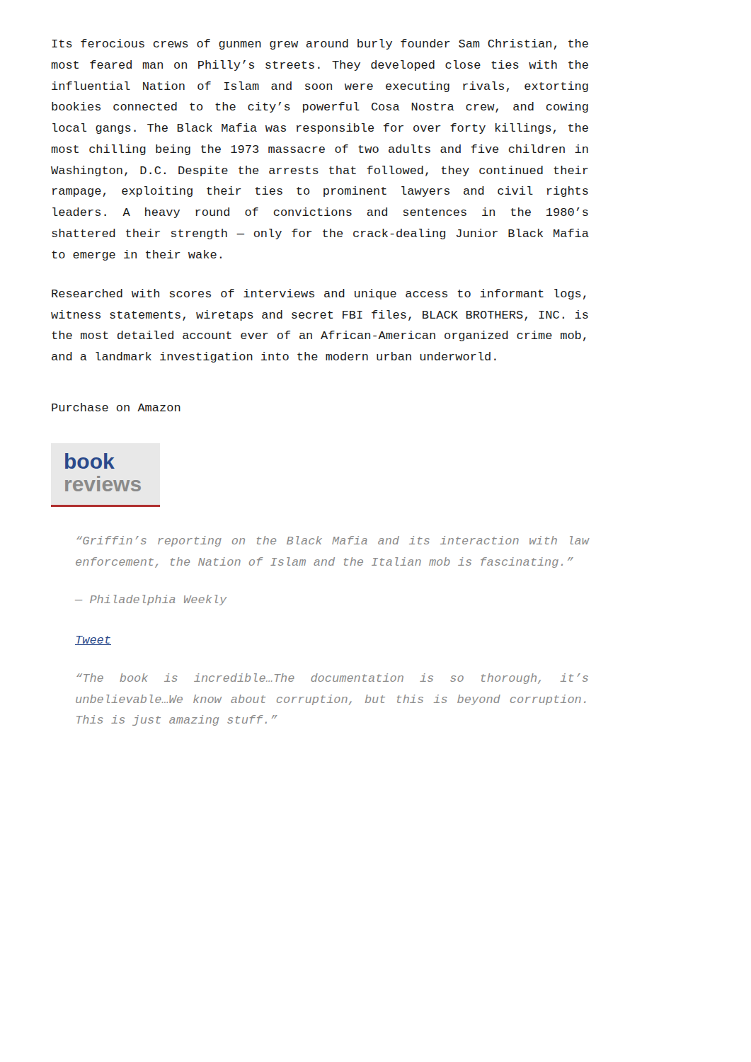Its ferocious crews of gunmen grew around burly founder Sam Christian, the most feared man on Philly’s streets. They developed close ties with the influential Nation of Islam and soon were executing rivals, extorting bookies connected to the city’s powerful Cosa Nostra crew, and cowing local gangs. The Black Mafia was responsible for over forty killings, the most chilling being the 1973 massacre of two adults and five children in Washington, D.C. Despite the arrests that followed, they continued their rampage, exploiting their ties to prominent lawyers and civil rights leaders. A heavy round of convictions and sentences in the 1980’s shattered their strength — only for the crack-dealing Junior Black Mafia to emerge in their wake.
Researched with scores of interviews and unique access to informant logs, witness statements, wiretaps and secret FBI files, BLACK BROTHERS, INC. is the most detailed account ever of an African-American organized crime mob, and a landmark investigation into the modern urban underworld.
Purchase on Amazon
book reviews
“Griffin’s reporting on the Black Mafia and its interaction with law enforcement, the Nation of Islam and the Italian mob is fascinating.”
— Philadelphia Weekly
Tweet
“The book is incredible…The documentation is so thorough, it’s unbelievable…We know about corruption, but this is beyond corruption. This is just amazing stuff.”